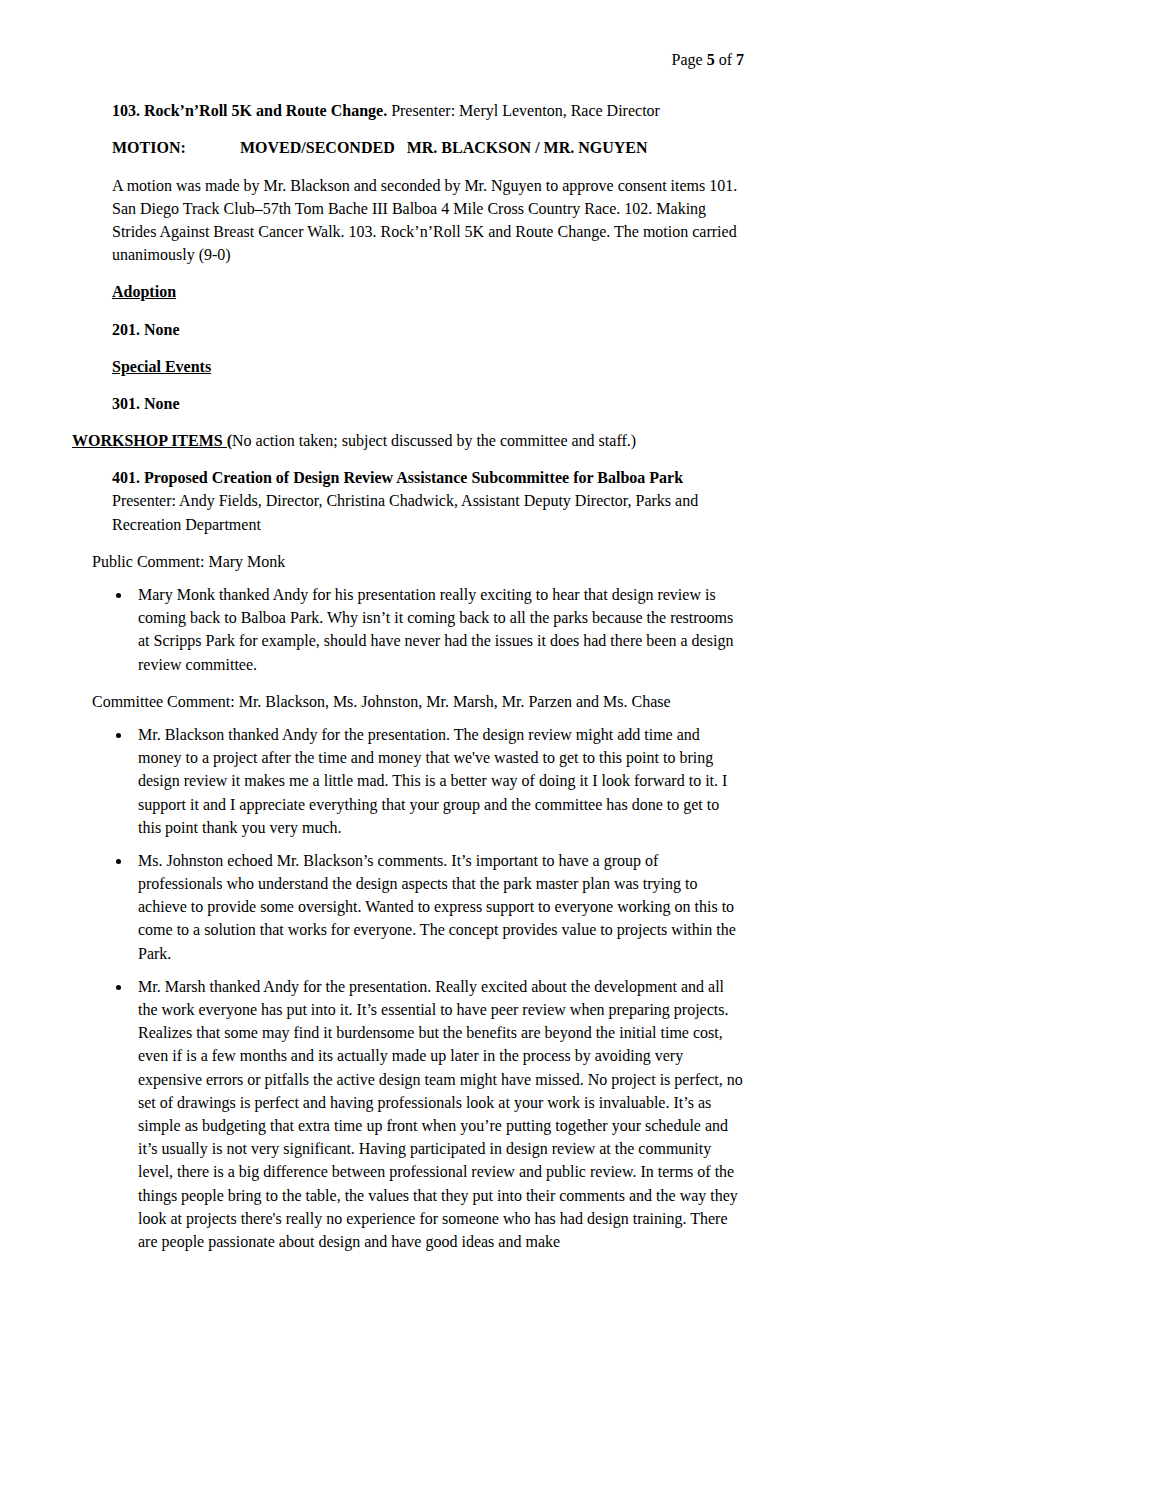Page 5 of 7
103. Rock’n’Roll 5K and Route Change. Presenter: Meryl Leventon, Race Director
MOTION: MOVED/SECONDED MR. BLACKSON / MR. NGUYEN
A motion was made by Mr. Blackson and seconded by Mr. Nguyen to approve consent items 101. San Diego Track Club–57th Tom Bache III Balboa 4 Mile Cross Country Race. 102. Making Strides Against Breast Cancer Walk. 103. Rock’n’Roll 5K and Route Change. The motion carried unanimously (9-0)
Adoption
201. None
Special Events
301. None
WORKSHOP ITEMS (No action taken; subject discussed by the committee and staff.)
401. Proposed Creation of Design Review Assistance Subcommittee for Balboa Park
Presenter: Andy Fields, Director, Christina Chadwick, Assistant Deputy Director, Parks and Recreation Department
Public Comment: Mary Monk
Mary Monk thanked Andy for his presentation really exciting to hear that design review is coming back to Balboa Park. Why isn’t it coming back to all the parks because the restrooms at Scripps Park for example, should have never had the issues it does had there been a design review committee.
Committee Comment: Mr. Blackson, Ms. Johnston, Mr. Marsh, Mr. Parzen and Ms. Chase
Mr. Blackson thanked Andy for the presentation. The design review might add time and money to a project after the time and money that we've wasted to get to this point to bring design review it makes me a little mad. This is a better way of doing it I look forward to it. I support it and I appreciate everything that your group and the committee has done to get to this point thank you very much.
Ms. Johnston echoed Mr. Blackson’s comments. It’s important to have a group of professionals who understand the design aspects that the park master plan was trying to achieve to provide some oversight. Wanted to express support to everyone working on this to come to a solution that works for everyone. The concept provides value to projects within the Park.
Mr. Marsh thanked Andy for the presentation. Really excited about the development and all the work everyone has put into it. It’s essential to have peer review when preparing projects. Realizes that some may find it burdensome but the benefits are beyond the initial time cost, even if is a few months and its actually made up later in the process by avoiding very expensive errors or pitfalls the active design team might have missed. No project is perfect, no set of drawings is perfect and having professionals look at your work is invaluable. It’s as simple as budgeting that extra time up front when you’re putting together your schedule and it’s usually is not very significant. Having participated in design review at the community level, there is a big difference between professional review and public review. In terms of the things people bring to the table, the values that they put into their comments and the way they look at projects there's really no experience for someone who has had design training. There are people passionate about design and have good ideas and make